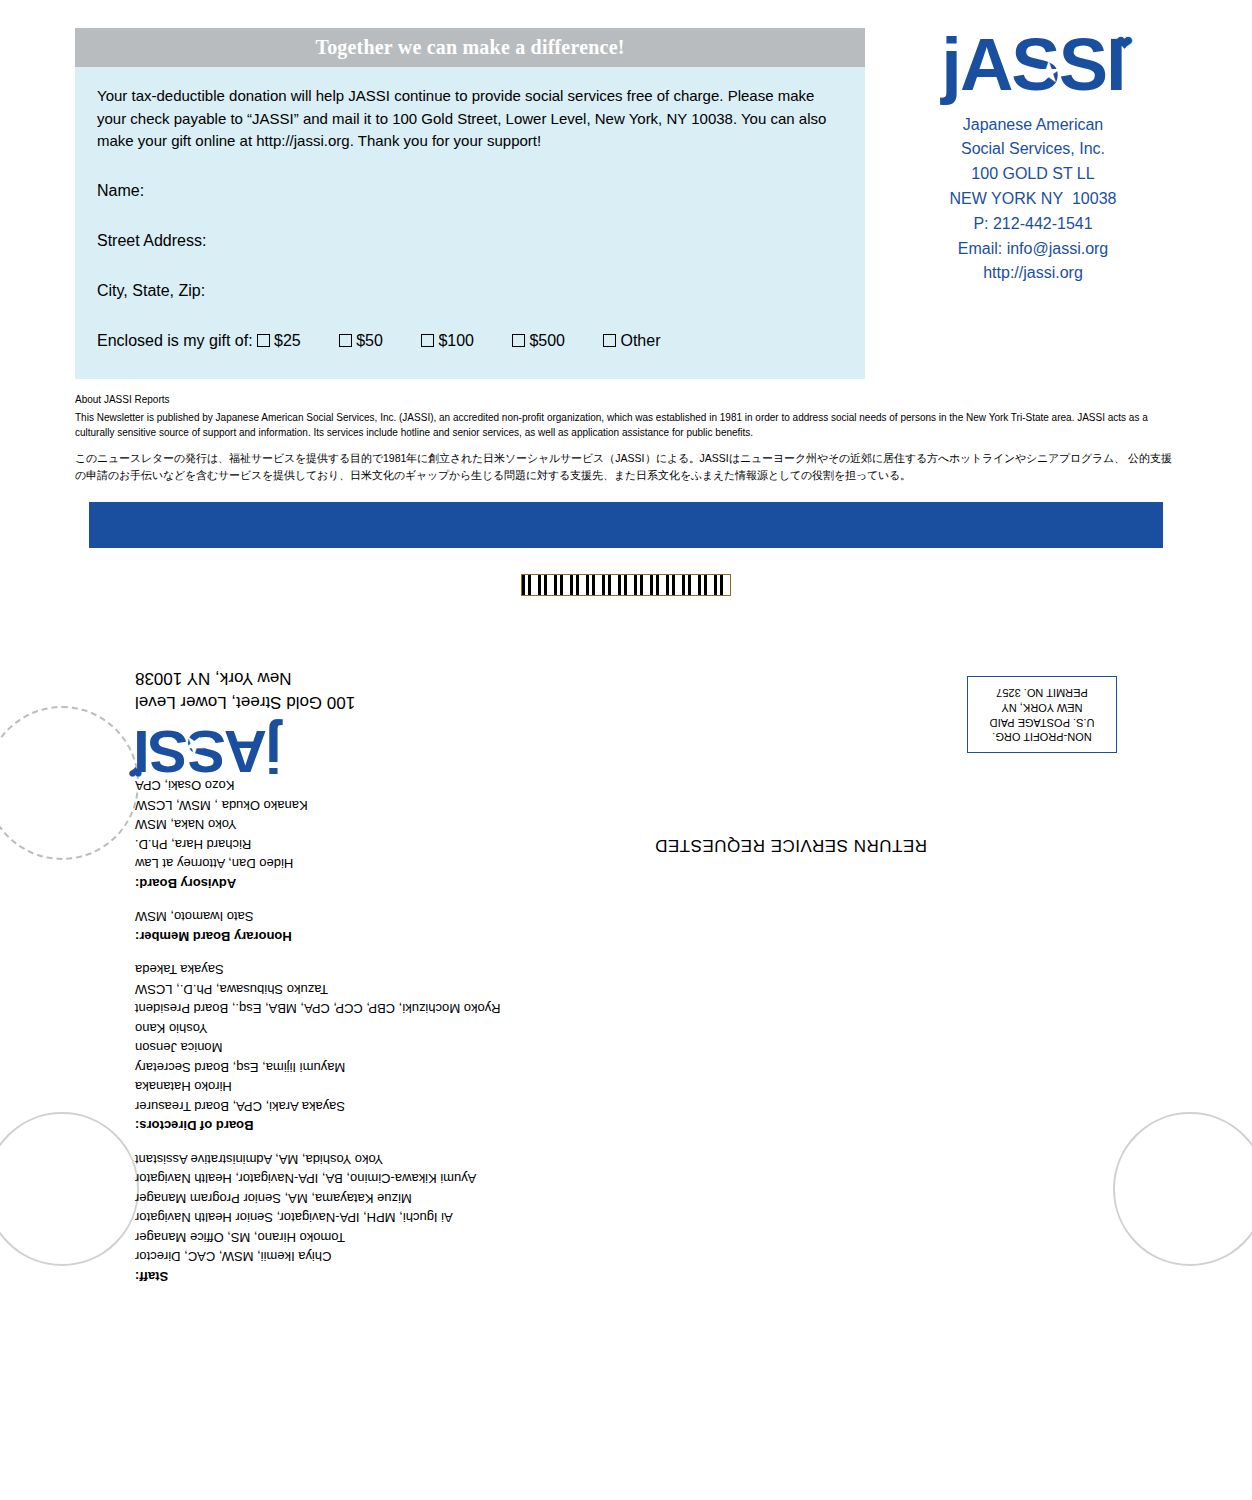Together we can make a difference!
Your tax-deductible donation will help JASSI continue to provide social services free of charge. Please make your check payable to “JASSI” and mail it to 100 Gold Street, Lower Level, New York, NY 10038. You can also make your gift online at http://jassi.org. Thank you for your support!
Name:
Street Address:
City, State, Zip:
Enclosed is my gift of: $25 $50 $100 $500 Other
j★ASSI❤
Japanese American
Social Services, Inc.
100 GOLD ST LL
NEW YORK NY 10038
P: 212-442-1541
Email: info@jassi.org
http://jassi.org
About JASSI Reports
This Newsletter is published by Japanese American Social Services, Inc. (JASSI), an accredited non-profit organization, which was established in 1981 in order to address social needs of persons in the New York Tri-State area. JASSI acts as a culturally sensitive source of support and information. Its services include hotline and senior services, as well as application assistance for public benefits.
このニュースレターの発行は、福祉サービスを提供する目的で1981年に創立された日米ソーシャルサービス（JASSI）による。JASSIはニューヨーク州やその近郊に居住する方へホットラインやシニアプログラム、 公的支援の申請のお手伝いなどを含むサービスを提供しており、日米文化のギャップから生じる問題に対する支援先、また日系文化をふまえた情報源としての役割を担っている。
Staff:
Chiya Ikemii, MSW, CAC, Director
Tomoko Hirano, MS, Office Manager
Ai Iguchi, MPH, IPA-Navigator, Senior Health Navigator
Mizue Katayama, MA, Senior Program Manager
Ayumi Kikawa-Cimino, BA, IPA-Navigator, Health Navigator
Yoko Yoshida, MA, Administrative Assistant
Board of Directors:
Sayaka Araki, CPA, Board Treasurer
Hiroko Hatanaka
Mayumi Iijima, Esq, Board Secretary
Monica Jenson
Yoshio Kano
Ryoko Mochizuki, CBP, CCP, CPA, MBA, Esq., Board President
Tazuko Shibusawa, Ph.D., LCSW
Sayaka Takeda
Honorary Board Member:
Sato Iwamoto, MSW
Advisory Board:
Hideo Dan, Attorney at Law
Richard Hara, Ph.D.
Yoko Naka, MSW
Kanako Okuda , MSW, LCSW
Kozo Osaki, CPA
RETURN SERVICE REQUESTED
j★ASSI❤
100 Gold Street, Lower Level
New York, NY 10038
NON-PROFIT ORG.
U.S. POSTAGE PAID
NEW YORK, NY
PERMIT NO. 3257